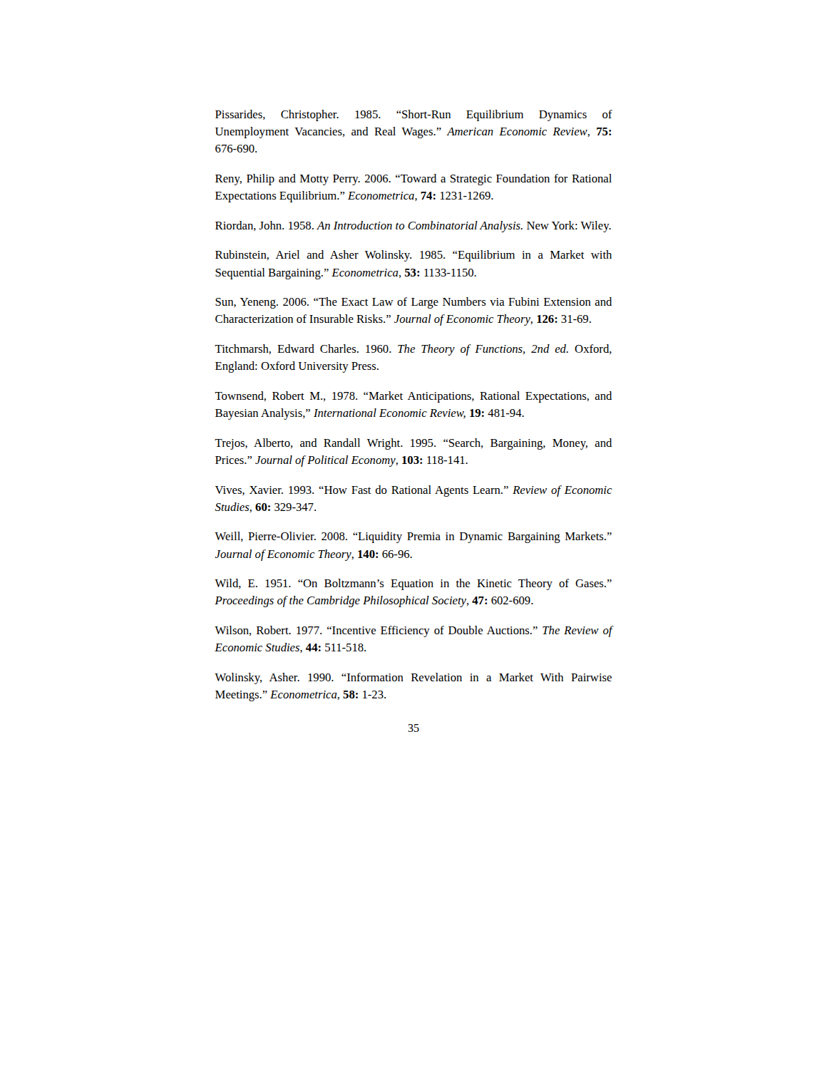Pissarides, Christopher. 1985. “Short-Run Equilibrium Dynamics of Unemployment Vacancies, and Real Wages.” American Economic Review, 75: 676-690.
Reny, Philip and Motty Perry. 2006. “Toward a Strategic Foundation for Rational Expectations Equilibrium.” Econometrica, 74: 1231-1269.
Riordan, John. 1958. An Introduction to Combinatorial Analysis. New York: Wiley.
Rubinstein, Ariel and Asher Wolinsky. 1985. “Equilibrium in a Market with Sequential Bargaining.” Econometrica, 53: 1133-1150.
Sun, Yeneng. 2006. “The Exact Law of Large Numbers via Fubini Extension and Characterization of Insurable Risks.” Journal of Economic Theory, 126: 31-69.
Titchmarsh, Edward Charles. 1960. The Theory of Functions, 2nd ed. Oxford, England: Oxford University Press.
Townsend, Robert M., 1978. “Market Anticipations, Rational Expectations, and Bayesian Analysis,” International Economic Review, 19: 481-94.
Trejos, Alberto, and Randall Wright. 1995. “Search, Bargaining, Money, and Prices.” Journal of Political Economy, 103: 118-141.
Vives, Xavier. 1993. “How Fast do Rational Agents Learn.” Review of Economic Studies, 60: 329-347.
Weill, Pierre-Olivier. 2008. “Liquidity Premia in Dynamic Bargaining Markets.” Journal of Economic Theory, 140: 66-96.
Wild, E. 1951. “On Boltzmann’s Equation in the Kinetic Theory of Gases.” Proceedings of the Cambridge Philosophical Society, 47: 602-609.
Wilson, Robert. 1977. “Incentive Efficiency of Double Auctions.” The Review of Economic Studies, 44: 511-518.
Wolinsky, Asher. 1990. “Information Revelation in a Market With Pairwise Meetings.” Econometrica, 58: 1-23.
35